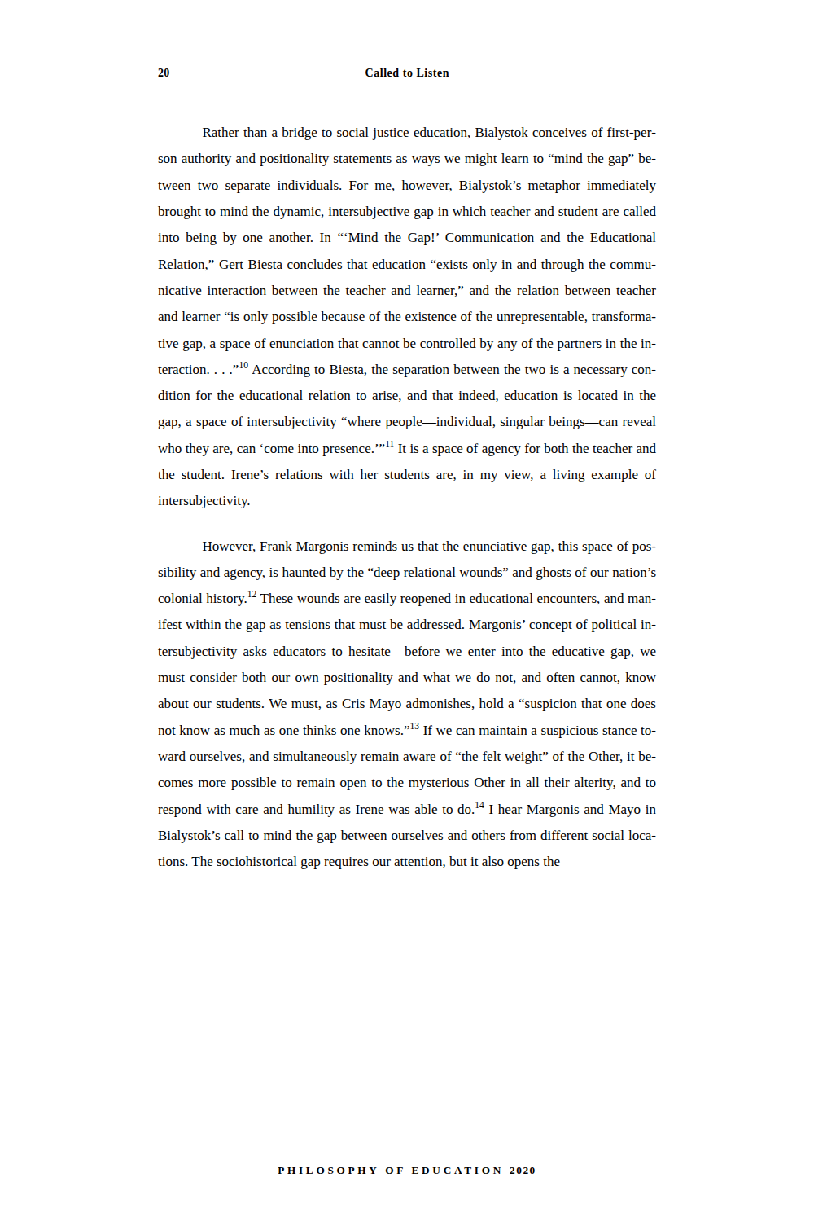20 Called to Listen
Rather than a bridge to social justice education, Bialystok conceives of first-person authority and positionality statements as ways we might learn to “mind the gap” between two separate individuals. For me, however, Bialystok’s metaphor immediately brought to mind the dynamic, intersubjective gap in which teacher and student are called into being by one another. In “‘Mind the Gap!’ Communication and the Educational Relation,” Gert Biesta concludes that education “exists only in and through the communicative interaction between the teacher and learner,” and the relation between teacher and learner “is only possible because of the existence of the unrepresentable, transformative gap, a space of enunciation that cannot be controlled by any of the partners in the interaction. . . .”10 According to Biesta, the separation between the two is a necessary condition for the educational relation to arise, and that indeed, education is located in the gap, a space of intersubjectivity “where people—individual, singular beings—can reveal who they are, can ‘come into presence.’”11 It is a space of agency for both the teacher and the student. Irene’s relations with her students are, in my view, a living example of intersubjectivity.
However, Frank Margonis reminds us that the enunciative gap, this space of possibility and agency, is haunted by the “deep relational wounds” and ghosts of our nation’s colonial history.12 These wounds are easily reopened in educational encounters, and manifest within the gap as tensions that must be addressed. Margonis’ concept of political intersubjectivity asks educators to hesitate—before we enter into the educative gap, we must consider both our own positionality and what we do not, and often cannot, know about our students. We must, as Cris Mayo admonishes, hold a “suspicion that one does not know as much as one thinks one knows.”13 If we can maintain a suspicious stance toward ourselves, and simultaneously remain aware of “the felt weight” of the Other, it becomes more possible to remain open to the mysterious Other in all their alterity, and to respond with care and humility as Irene was able to do.14 I hear Margonis and Mayo in Bialystok’s call to mind the gap between ourselves and others from different social locations. The sociohistorical gap requires our attention, but it also opens the
Philosophy of Education 2020